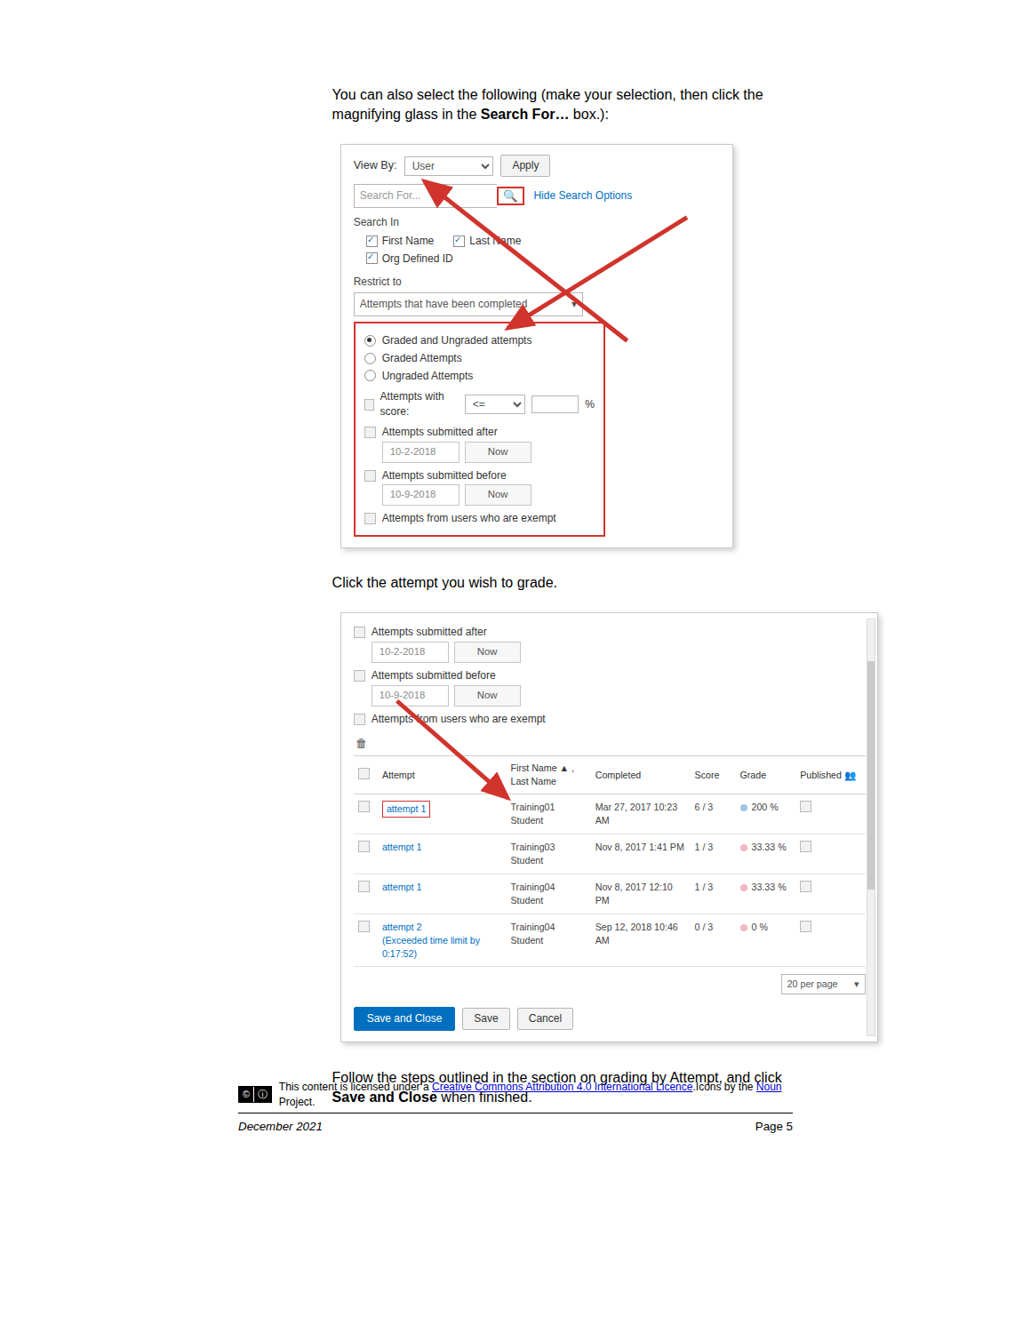You can also select the following (make your selection, then click the magnifying glass in the Search For… box.):
View By: User Apply
Search For...
🔍
Hide Search Options
Search In
First Name Last Name
Org Defined ID
Restrict to
Attempts that have been completed ▾
Graded and Ungraded attempts
Graded Attempts
Ungraded Attempts
Attempts with score: <= %
Attempts submitted after
10-2-2018
Now
Attempts submitted before
10-9-2018
Now
Attempts from users who are exempt
Click the attempt you wish to grade.
Attempts submitted after
10-2-2018
Now
Attempts submitted before
10-9-2018
Now
Attempts from users who are exempt
🗑
| | Attempt | First Name ▲ , Last Name | Completed | Score | Grade | Published 👥 |
| --- | --- | --- | --- | --- | --- | --- |
| | attempt 1 | Training01 Student | Mar 27, 2017 10:23 AM | 6 / 3 | 200 % | |
| | attempt 1 | Training03 Student | Nov 8, 2017 1:41 PM | 1 / 3 | 33.33 % | |
| | attempt 1 | Training04 Student | Nov 8, 2017 12:10 PM | 1 / 3 | 33.33 % | |
| | attempt 2 (Exceeded time limit by 0:17:52) | Training04 Student | Sep 12, 2018 10:46 AM | 0 / 3 | 0 % | |
20 per page▾
Save and Close Save Cancel
Follow the steps outlined in the section on grading by Attempt, and click Save and Close when finished.
©ⓘ This content is licensed under a Creative Commons Attribution 4.0 International Licence.Icons by the Noun Project.
December 2021 Page 5